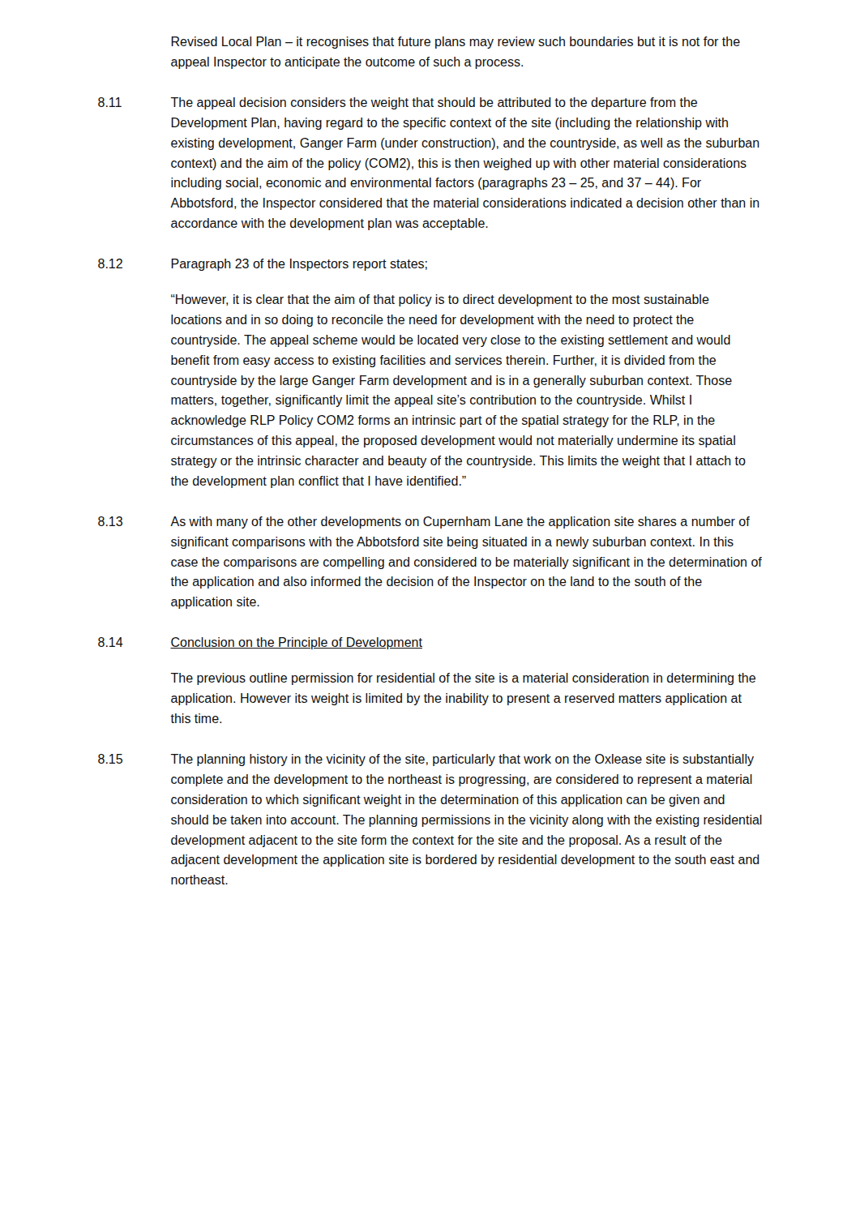Revised Local Plan – it recognises that future plans may review such boundaries but it is not for the appeal Inspector to anticipate the outcome of such a process.
8.11
The appeal decision considers the weight that should be attributed to the departure from the Development Plan, having regard to the specific context of the site (including the relationship with existing development, Ganger Farm (under construction), and the countryside, as well as the suburban context) and the aim of the policy (COM2), this is then weighed up with other material considerations including social, economic and environmental factors (paragraphs 23 – 25, and 37 – 44). For Abbotsford, the Inspector considered that the material considerations indicated a decision other than in accordance with the development plan was acceptable.
8.12
Paragraph 23 of the Inspectors report states;
“However, it is clear that the aim of that policy is to direct development to the most sustainable locations and in so doing to reconcile the need for development with the need to protect the countryside. The appeal scheme would be located very close to the existing settlement and would benefit from easy access to existing facilities and services therein. Further, it is divided from the countryside by the large Ganger Farm development and is in a generally suburban context. Those matters, together, significantly limit the appeal site’s contribution to the countryside. Whilst I acknowledge RLP Policy COM2 forms an intrinsic part of the spatial strategy for the RLP, in the circumstances of this appeal, the proposed development would not materially undermine its spatial strategy or the intrinsic character and beauty of the countryside. This limits the weight that I attach to the development plan conflict that I have identified.”
8.13
As with many of the other developments on Cupernham Lane the application site shares a number of significant comparisons with the Abbotsford site being situated in a newly suburban context. In this case the comparisons are compelling and considered to be materially significant in the determination of the application and also informed the decision of the Inspector on the land to the south of the application site.
8.14
Conclusion on the Principle of Development
The previous outline permission for residential of the site is a material consideration in determining the application. However its weight is limited by the inability to present a reserved matters application at this time.
8.15
The planning history in the vicinity of the site, particularly that work on the Oxlease site is substantially complete and the development to the northeast is progressing, are considered to represent a material consideration to which significant weight in the determination of this application can be given and should be taken into account. The planning permissions in the vicinity along with the existing residential development adjacent to the site form the context for the site and the proposal. As a result of the adjacent development the application site is bordered by residential development to the south east and northeast.